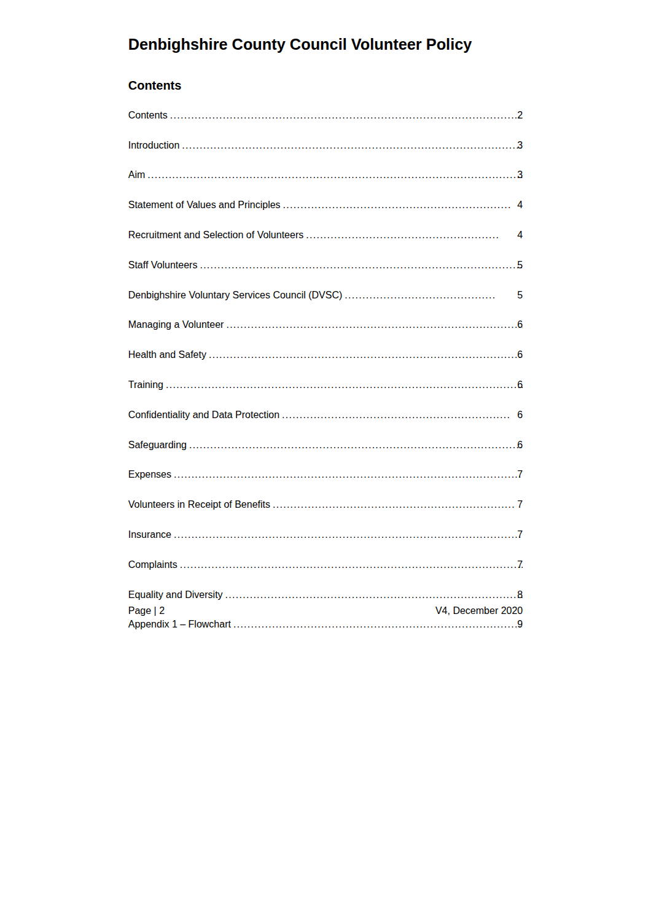Denbighshire County Council Volunteer Policy
Contents
2 Contents.......................................................................................................................
3 Introduction...................................................................................................................
3 Aim.................................................................................................................................
4 Statement of Values and Principles.................................................................
4 Recruitment and Selection of Volunteers.......................................................
5 Staff Volunteers.........................................................................................................
5 Denbighshire Voluntary Services Council (DVSC)...........................................
6 Managing a Volunteer..............................................................................................
6 Health and Safety.....................................................................................................
6 Training.......................................................................................................................
6 Confidentiality and Data Protection.................................................................
6 Safeguarding.............................................................................................................
7 Expenses...................................................................................................................
7 Volunteers in Receipt of Benefits.....................................................................
7 Insurance...................................................................................................................
7 Complaints.................................................................................................................
8 Equality and Diversity..............................................................................................
9 Appendix 1 – Flowchart.........................................................................................
Page | 2 V4, December 2020